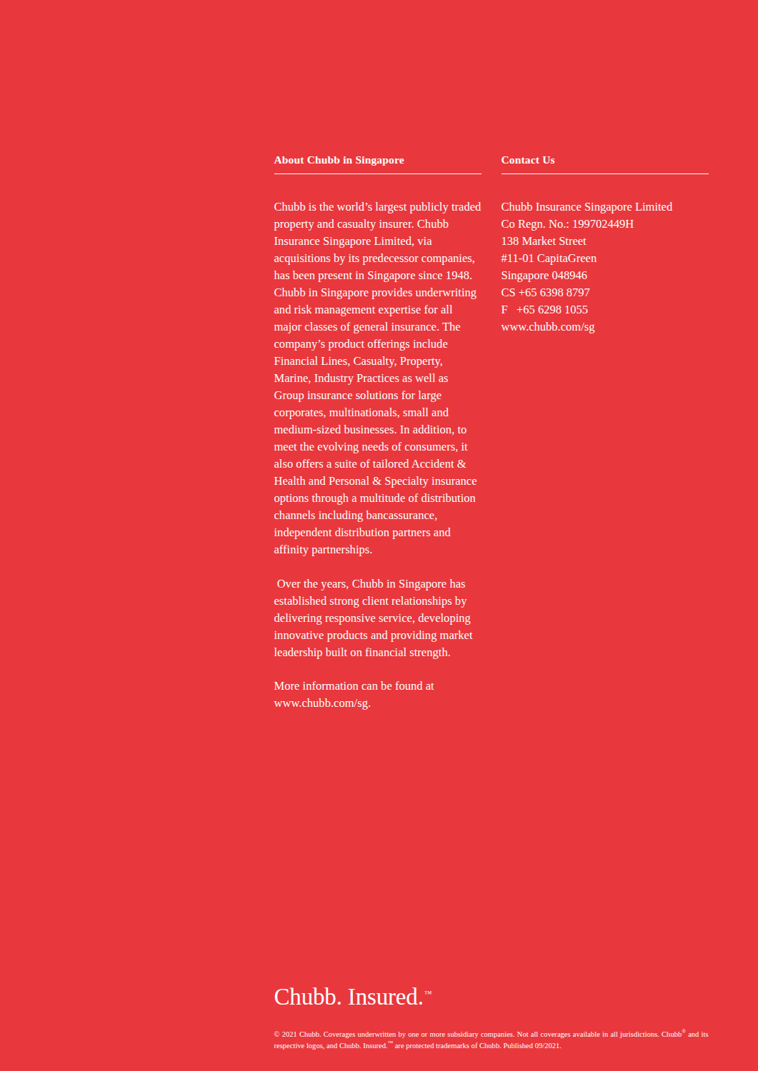About Chubb in Singapore
Chubb is the world’s largest publicly traded property and casualty insurer. Chubb Insurance Singapore Limited, via acquisitions by its predecessor companies, has been present in Singapore since 1948. Chubb in Singapore provides underwriting and risk management expertise for all major classes of general insurance. The company’s product offerings include Financial Lines, Casualty, Property, Marine, Industry Practices as well as Group insurance solutions for large corporates, multinationals, small and medium-sized businesses. In addition, to meet the evolving needs of consumers, it also offers a suite of tailored Accident & Health and Personal & Specialty insurance options through a multitude of distribution channels including bancassurance, independent distribution partners and affinity partnerships.
Over the years, Chubb in Singapore has established strong client relationships by delivering responsive service, developing innovative products and providing market leadership built on financial strength.
More information can be found at www.chubb.com/sg.
Contact Us
Chubb Insurance Singapore Limited Co Regn. No.: 199702449H 138 Market Street #11-01 CapitaGreen Singapore 048946 CS +65 6398 8797 F +65 6298 1055 www.chubb.com/sg
Chubb. Insured.™
© 2021 Chubb. Coverages underwritten by one or more subsidiary companies. Not all coverages available in all jurisdictions. Chubb® and its respective logos, and Chubb. Insured.™ are protected trademarks of Chubb. Published 09/2021.